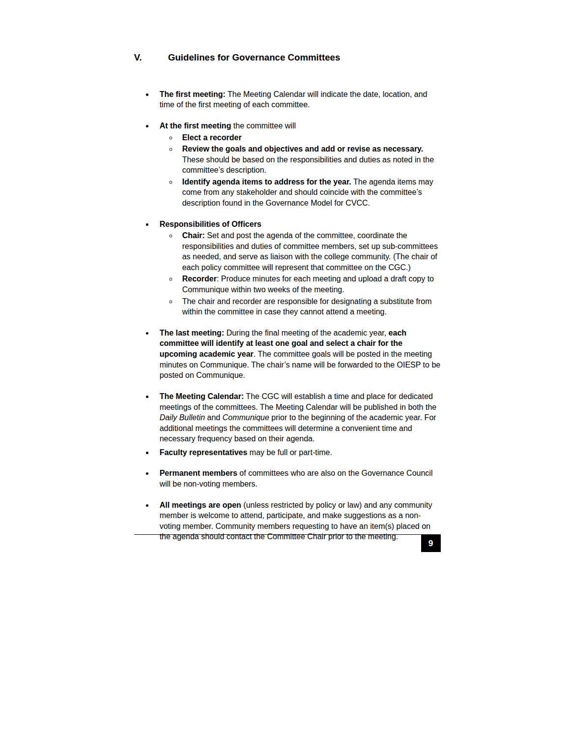V. Guidelines for Governance Committees
The first meeting: The Meeting Calendar will indicate the date, location, and time of the first meeting of each committee.
At the first meeting the committee will
Elect a recorder
Review the goals and objectives and add or revise as necessary. These should be based on the responsibilities and duties as noted in the committee’s description.
Identify agenda items to address for the year. The agenda items may come from any stakeholder and should coincide with the committee’s description found in the Governance Model for CVCC.
Responsibilities of Officers
Chair: Set and post the agenda of the committee, coordinate the responsibilities and duties of committee members, set up sub-committees as needed, and serve as liaison with the college community. (The chair of each policy committee will represent that committee on the CGC.)
Recorder: Produce minutes for each meeting and upload a draft copy to Communique within two weeks of the meeting.
The chair and recorder are responsible for designating a substitute from within the committee in case they cannot attend a meeting.
The last meeting: During the final meeting of the academic year, each committee will identify at least one goal and select a chair for the upcoming academic year. The committee goals will be posted in the meeting minutes on Communique. The chair’s name will be forwarded to the OIESP to be posted on Communique.
The Meeting Calendar: The CGC will establish a time and place for dedicated meetings of the committees. The Meeting Calendar will be published in both the Daily Bulletin and Communique prior to the beginning of the academic year. For additional meetings the committees will determine a convenient time and necessary frequency based on their agenda.
Faculty representatives may be full or part-time.
Permanent members of committees who are also on the Governance Council will be non-voting members.
All meetings are open (unless restricted by policy or law) and any community member is welcome to attend, participate, and make suggestions as a non-voting member. Community members requesting to have an item(s) placed on the agenda should contact the Committee Chair prior to the meeting.
9